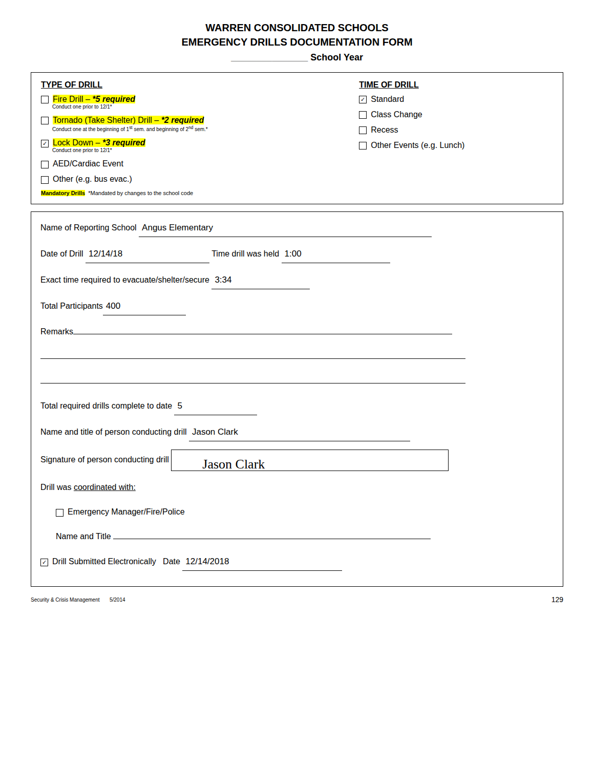WARREN CONSOLIDATED SCHOOLS
EMERGENCY DRILLS DOCUMENTATION FORM
_______________ School Year
| TYPE OF DRILL Fire Drill – *5 required Conduct one prior to 12/1* Tornado (Take Shelter) Drill – *2 required Conduct one at the beginning of 1 st sem. and beginning of 2 nd sem.* Lock Down – *3 required Conduct one prior to 12/1* AED/Cardiac Event Other (e.g. bus evac.) Mandatory Drills *Mandated by changes to the school code | TIME OF DRILL Standard Class Change Recess Other Events (e.g. Lunch) |
Name of Reporting School Angus Elementary
Date of Drill 12/14/18 Time drill was held 1:00
Exact time required to evacuate/shelter/secure 3:34
Total Participants400
Remarks
Total required drills complete to date 5
Name and title of person conducting drill Jason Clark
Signature of person conducting drill Jason Clark
Drill was coordinated with:
Emergency Manager/Fire/Police
Name and Title
Drill Submitted Electronically Date 12/14/2018
Security & Crisis Management 5/2014
129